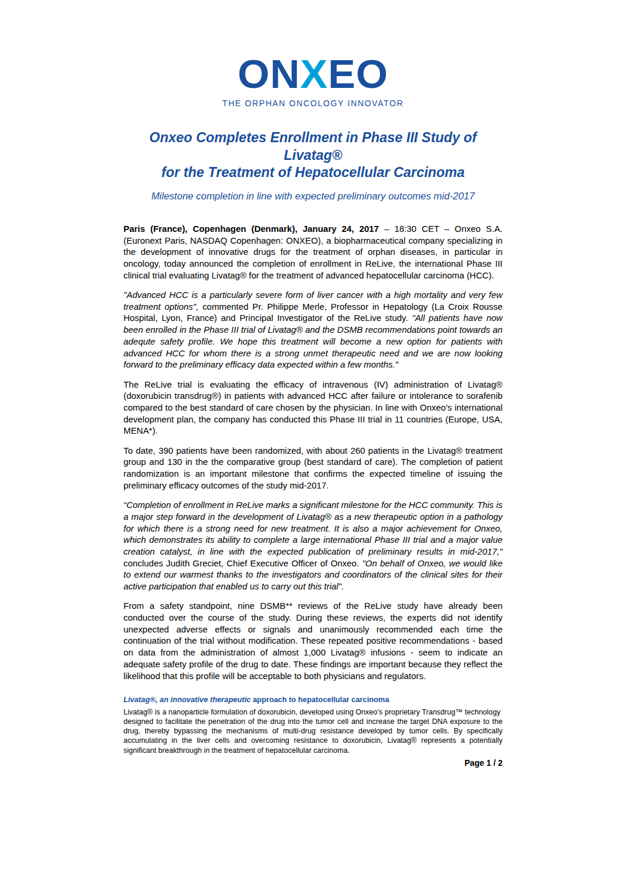ONXEO
The Orphan Oncology Innovator
Onxeo Completes Enrollment in Phase III Study of Livatag®
for the Treatment of Hepatocellular Carcinoma
Milestone completion in line with expected preliminary outcomes mid-2017
Paris (France), Copenhagen (Denmark), January 24, 2017 – 18:30 CET – Onxeo S.A. (Euronext Paris, NASDAQ Copenhagen: ONXEO), a biopharmaceutical company specializing in the development of innovative drugs for the treatment of orphan diseases, in particular in oncology, today announced the completion of enrollment in ReLive, the international Phase III clinical trial evaluating Livatag® for the treatment of advanced hepatocellular carcinoma (HCC).
"Advanced HCC is a particularly severe form of liver cancer with a high mortality and very few treatment options", commented Pr. Philippe Merle, Professor in Hepatology (La Croix Rousse Hospital, Lyon, France) and Principal Investigator of the ReLive study. "All patients have now been enrolled in the Phase III trial of Livatag® and the DSMB recommendations point towards an adequte safety profile. We hope this treatment will become a new option for patients with advanced HCC for whom there is a strong unmet therapeutic need and we are now looking forward to the preliminary efficacy data expected within a few months."
The ReLive trial is evaluating the efficacy of intravenous (IV) administration of Livatag® (doxorubicin transdrug®) in patients with advanced HCC after failure or intolerance to sorafenib compared to the best standard of care chosen by the physician. In line with Onxeo’s international development plan, the company has conducted this Phase III trial in 11 countries (Europe, USA, MENA*).
To date, 390 patients have been randomized, with about 260 patients in the Livatag® treatment group and 130 in the the comparative group (best standard of care). The completion of patient randomization is an important milestone that confirms the expected timeline of issuing the preliminary efficacy outcomes of the study mid-2017.
“Completion of enrollment in ReLive marks a significant milestone for the HCC community. This is a major step forward in the development of Livatag® as a new therapeutic option in a pathology for which there is a strong need for new treatment. It is also a major achievement for Onxeo, which demonstrates its ability to complete a large international Phase III trial and a major value creation catalyst, in line with the expected publication of preliminary results in mid-2017," concludes Judith Greciet, Chief Executive Officer of Onxeo. "On behalf of Onxeo, we would like to extend our warmest thanks to the investigators and coordinators of the clinical sites for their active participation that enabled us to carry out this trial".
From a safety standpoint, nine DSMB** reviews of the ReLive study have already been conducted over the course of the study. During these reviews, the experts did not identify unexpected adverse effects or signals and unanimously recommended each time the continuation of the trial without modification. These repeated positive recommendations - based on data from the administration of almost 1,000 Livatag® infusions - seem to indicate an adequate safety profile of the drug to date. These findings are important because they reflect the likelihood that this profile will be acceptable to both physicians and regulators.
Livatag®, an innovative therapeutic approach to hepatocellular carcinoma
Livatag® is a nanoparticle formulation of doxorubicin, developed using Onxeo’s proprietary Transdrug™ technology designed to facilitate the penetration of the drug into the tumor cell and increase the target DNA exposure to the drug, thereby bypassing the mechanisms of multi-drug resistance developed by tumor cells. By specifically accumulating in the liver cells and overcoming resistance to doxorubicin, Livatag® represents a potentially significant breakthrough in the treatment of hepatocellular carcinoma.
Page 1 / 2